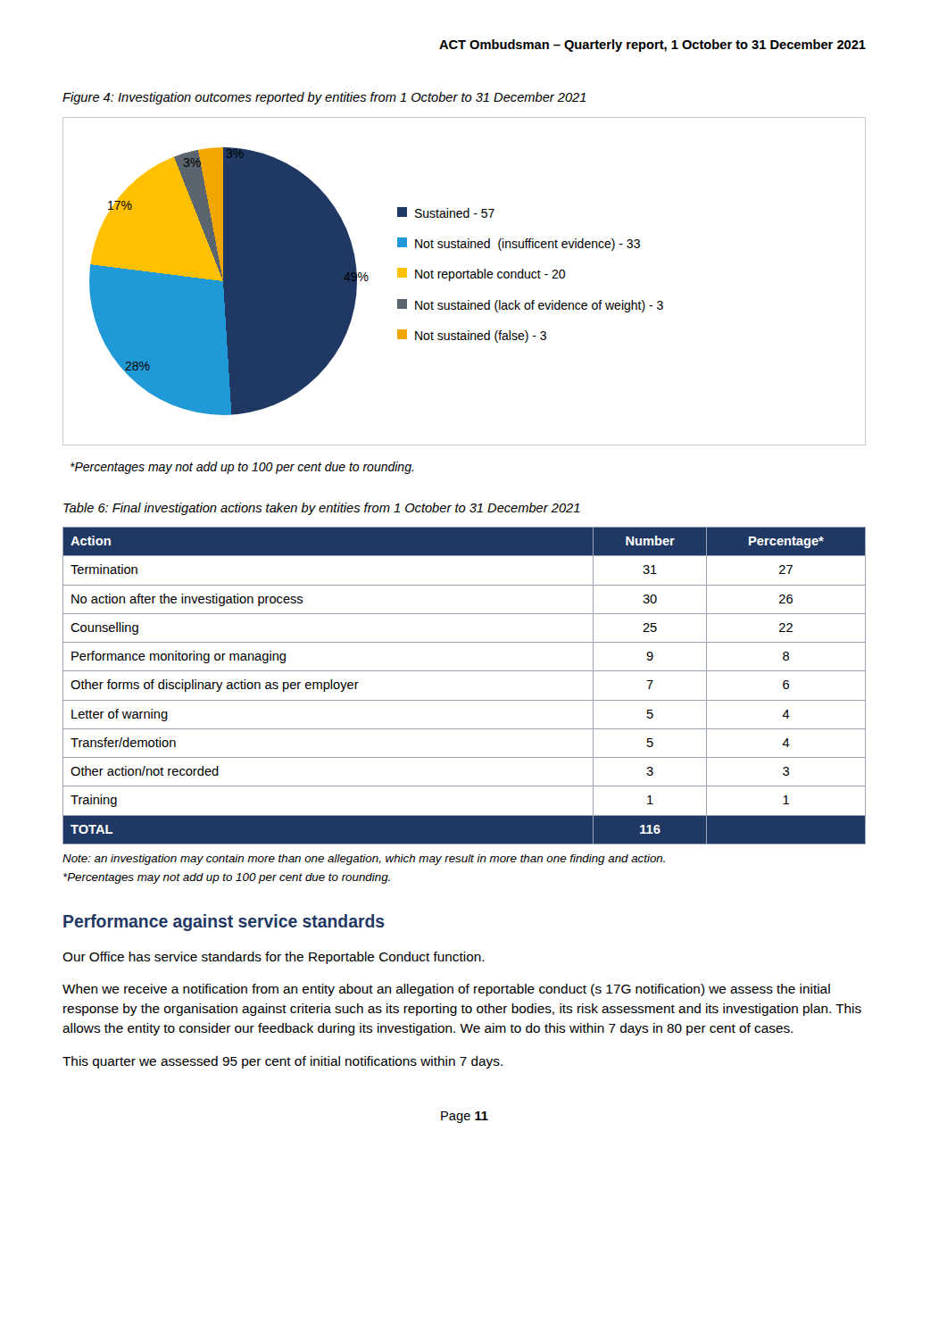ACT Ombudsman – Quarterly report, 1 October to 31 December 2021
Figure 4: Investigation outcomes reported by entities from 1 October to 31 December 2021
49% 28% 17% 3% 3%
Sustained - 57
Not sustained (insufficent evidence) - 33
Not reportable conduct - 20
Not sustained (lack of evidence of weight) - 3
Not sustained (false) - 3
*Percentages may not add up to 100 per cent due to rounding.
Table 6: Final investigation actions taken by entities from 1 October to 31 December 2021
| Action | Number | Percentage* |
| --- | --- | --- |
| Termination | 31 | 27 |
| No action after the investigation process | 30 | 26 |
| Counselling | 25 | 22 |
| Performance monitoring or managing | 9 | 8 |
| Other forms of disciplinary action as per employer | 7 | 6 |
| Letter of warning | 5 | 4 |
| Transfer/demotion | 5 | 4 |
| Other action/not recorded | 3 | 3 |
| Training | 1 | 1 |
| TOTAL | 116 | |
Note: an investigation may contain more than one allegation, which may result in more than one finding and action.
*Percentages may not add up to 100 per cent due to rounding.
Performance against service standards
Our Office has service standards for the Reportable Conduct function.
When we receive a notification from an entity about an allegation of reportable conduct (s 17G notification) we assess the initial response by the organisation against criteria such as its reporting to other bodies, its risk assessment and its investigation plan. This allows the entity to consider our feedback during its investigation. We aim to do this within 7 days in 80 per cent of cases.
This quarter we assessed 95 per cent of initial notifications within 7 days.
Page 11